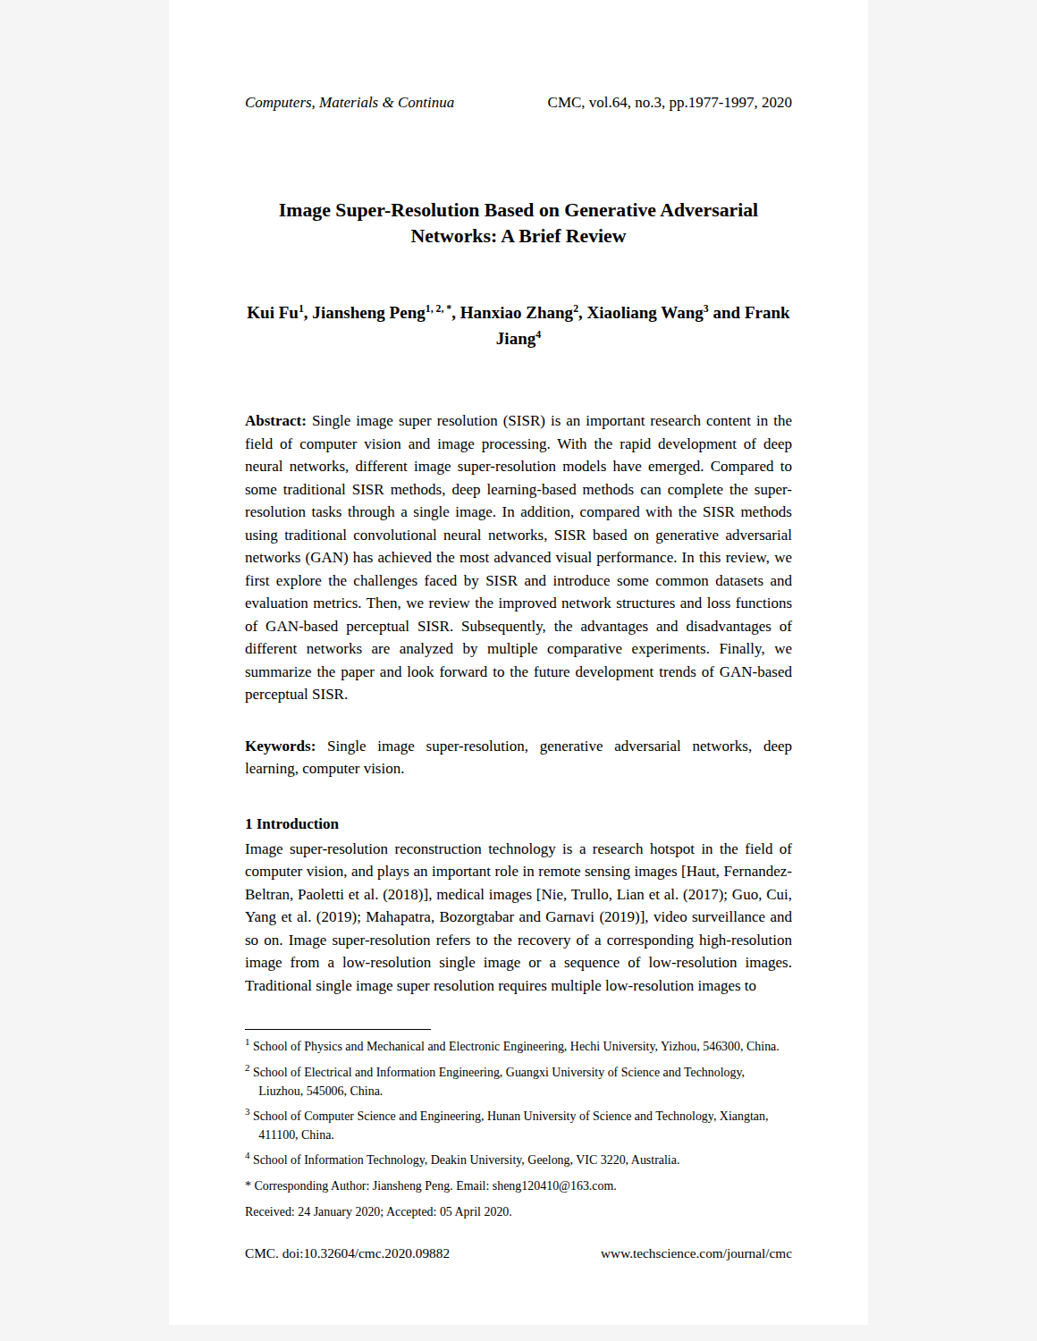Computers, Materials & Continua CMC, vol.64, no.3, pp.1977-1997, 2020
Image Super-Resolution Based on Generative Adversarial
Networks: A Brief Review
Kui Fu1, Jiansheng Peng1, 2, *, Hanxiao Zhang2, Xiaoliang Wang3 and Frank Jiang4
Abstract: Single image super resolution (SISR) is an important research content in the field of computer vision and image processing. With the rapid development of deep neural networks, different image super-resolution models have emerged. Compared to some traditional SISR methods, deep learning-based methods can complete the super-resolution tasks through a single image. In addition, compared with the SISR methods using traditional convolutional neural networks, SISR based on generative adversarial networks (GAN) has achieved the most advanced visual performance. In this review, we first explore the challenges faced by SISR and introduce some common datasets and evaluation metrics. Then, we review the improved network structures and loss functions of GAN-based perceptual SISR. Subsequently, the advantages and disadvantages of different networks are analyzed by multiple comparative experiments. Finally, we summarize the paper and look forward to the future development trends of GAN-based perceptual SISR.
Keywords: Single image super-resolution, generative adversarial networks, deep learning, computer vision.
1 Introduction
Image super-resolution reconstruction technology is a research hotspot in the field of computer vision, and plays an important role in remote sensing images [Haut, Fernandez-Beltran, Paoletti et al. (2018)], medical images [Nie, Trullo, Lian et al. (2017); Guo, Cui, Yang et al. (2019); Mahapatra, Bozorgtabar and Garnavi (2019)], video surveillance and so on. Image super-resolution refers to the recovery of a corresponding high-resolution image from a low-resolution single image or a sequence of low-resolution images. Traditional single image super resolution requires multiple low-resolution images to
1 School of Physics and Mechanical and Electronic Engineering, Hechi University, Yizhou, 546300, China.
2 School of Electrical and Information Engineering, Guangxi University of Science and Technology, Liuzhou, 545006, China.
3 School of Computer Science and Engineering, Hunan University of Science and Technology, Xiangtan, 411100, China.
4 School of Information Technology, Deakin University, Geelong, VIC 3220, Australia.
* Corresponding Author: Jiansheng Peng. Email: sheng120410@163.com.
Received: 24 January 2020; Accepted: 05 April 2020.
CMC. doi:10.32604/cmc.2020.09882 www.techscience.com/journal/cmc